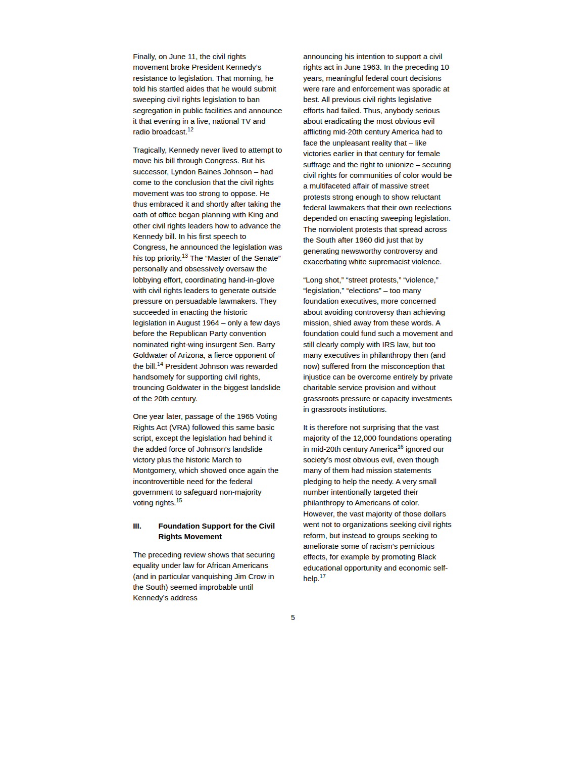Finally, on June 11, the civil rights movement broke President Kennedy’s resistance to legislation. That morning, he told his startled aides that he would submit sweeping civil rights legislation to ban segregation in public facilities and announce it that evening in a live, national TV and radio broadcast.12
Tragically, Kennedy never lived to attempt to move his bill through Congress. But his successor, Lyndon Baines Johnson – had come to the conclusion that the civil rights movement was too strong to oppose. He thus embraced it and shortly after taking the oath of office began planning with King and other civil rights leaders how to advance the Kennedy bill. In his first speech to Congress, he announced the legislation was his top priority.13 The “Master of the Senate” personally and obsessively oversaw the lobbying effort, coordinating hand-in-glove with civil rights leaders to generate outside pressure on persuadable lawmakers. They succeeded in enacting the historic legislation in August 1964 – only a few days before the Republican Party convention nominated right-wing insurgent Sen. Barry Goldwater of Arizona, a fierce opponent of the bill.14 President Johnson was rewarded handsomely for supporting civil rights, trouncing Goldwater in the biggest landslide of the 20th century.
One year later, passage of the 1965 Voting Rights Act (VRA) followed this same basic script, except the legislation had behind it the added force of Johnson’s landslide victory plus the historic March to Montgomery, which showed once again the incontrovertible need for the federal government to safeguard non-majority voting rights.15
III. Foundation Support for the Civil Rights Movement
The preceding review shows that securing equality under law for African Americans (and in particular vanquishing Jim Crow in the South) seemed improbable until Kennedy’s address
announcing his intention to support a civil rights act in June 1963. In the preceding 10 years, meaningful federal court decisions were rare and enforcement was sporadic at best. All previous civil rights legislative efforts had failed. Thus, anybody serious about eradicating the most obvious evil afflicting mid-20th century America had to face the unpleasant reality that – like victories earlier in that century for female suffrage and the right to unionize – securing civil rights for communities of color would be a multifaceted affair of massive street protests strong enough to show reluctant federal lawmakers that their own reelections depended on enacting sweeping legislation. The nonviolent protests that spread across the South after 1960 did just that by generating newsworthy controversy and exacerbating white supremacist violence.
“Long shot,” “street protests,” “violence,” “legislation,” “elections” – too many foundation executives, more concerned about avoiding controversy than achieving mission, shied away from these words. A foundation could fund such a movement and still clearly comply with IRS law, but too many executives in philanthropy then (and now) suffered from the misconception that injustice can be overcome entirely by private charitable service provision and without grassroots pressure or capacity investments in grassroots institutions.
It is therefore not surprising that the vast majority of the 12,000 foundations operating in mid-20th century America16 ignored our society’s most obvious evil, even though many of them had mission statements pledging to help the needy. A very small number intentionally targeted their philanthropy to Americans of color. However, the vast majority of those dollars went not to organizations seeking civil rights reform, but instead to groups seeking to ameliorate some of racism’s pernicious effects, for example by promoting Black educational opportunity and economic self-help.17
5